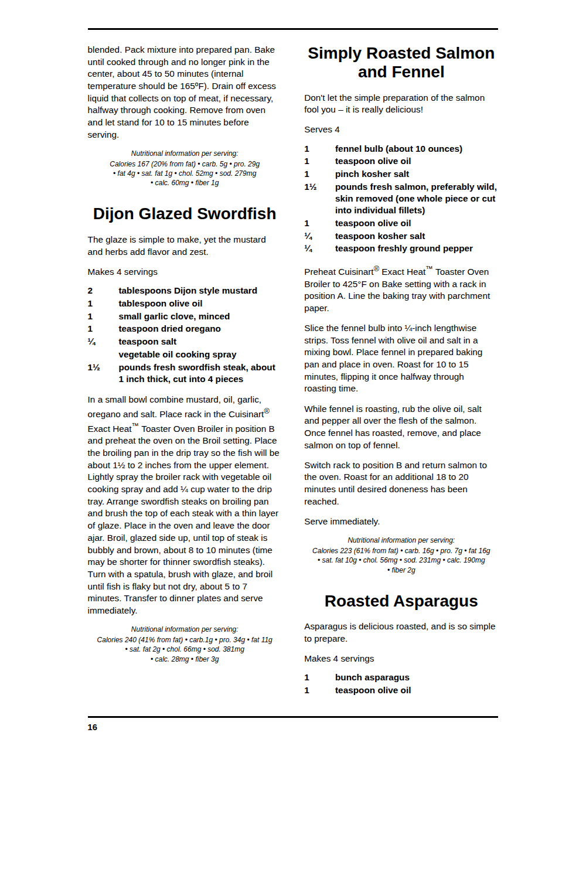blended. Pack mixture into prepared pan. Bake until cooked through and no longer pink in the center, about 45 to 50 minutes (internal temperature should be 165ºF). Drain off excess liquid that collects on top of meat, if necessary, halfway through cooking. Remove from oven and let stand for 10 to 15 minutes before serving.
Nutritional information per serving: Calories 167 (20% from fat) • carb. 5g • pro. 29g
• fat 4g • sat. fat 1g • chol. 52mg • sod. 279mg
• calc. 60mg • fiber 1g
Dijon Glazed Swordfish
The glaze is simple to make, yet the mustard and herbs add flavor and zest.
Makes 4 servings
2 tablespoons Dijon style mustard
1 tablespoon olive oil
1 small garlic clove, minced
1 teaspoon dried oregano
¼ teaspoon salt
¼ vegetable oil cooking spray
1½ pounds fresh swordfish steak, about 1 inch thick, cut into 4 pieces
In a small bowl combine mustard, oil, garlic, oregano and salt. Place rack in the Cuisinart® Exact Heat™ Toaster Oven Broiler in position B and preheat the oven on the Broil setting. Place the broiling pan in the drip tray so the fish will be about 1½ to 2 inches from the upper element. Lightly spray the broiler rack with vegetable oil cooking spray and add ¼ cup water to the drip tray. Arrange swordfish steaks on broiling pan and brush the top of each steak with a thin layer of glaze. Place in the oven and leave the door ajar. Broil, glazed side up, until top of steak is bubbly and brown, about 8 to 10 minutes (time may be shorter for thinner swordfish steaks). Turn with a spatula, brush with glaze, and broil until fish is flaky but not dry, about 5 to 7 minutes. Transfer to dinner plates and serve immediately.
Nutritional information per serving: Calories 240 (41% from fat) • carb.1g • pro. 34g • fat 11g
• sat. fat 2g • chol. 66mg • sod. 381mg
• calc. 28mg • fiber 3g
Simply Roasted Salmon and Fennel
Don't let the simple preparation of the salmon fool you – it is really delicious!
Serves 4
1 fennel bulb (about 10 ounces)
1 teaspoon olive oil
1 pinch kosher salt
1½ pounds fresh salmon, preferably wild, skin removed (one whole piece or cut into individual fillets)
1 teaspoon olive oil
¼ teaspoon kosher salt
¼ teaspoon freshly ground pepper
Preheat Cuisinart® Exact Heat™ Toaster Oven Broiler to 425°F on Bake setting with a rack in position A. Line the baking tray with parchment paper.
Slice the fennel bulb into ¼-inch lengthwise strips. Toss fennel with olive oil and salt in a mixing bowl. Place fennel in prepared baking pan and place in oven. Roast for 10 to 15 minutes, flipping it once halfway through roasting time.
While fennel is roasting, rub the olive oil, salt and pepper all over the flesh of the salmon. Once fennel has roasted, remove, and place salmon on top of fennel.
Switch rack to position B and return salmon to the oven. Roast for an additional 18 to 20 minutes until desired doneness has been reached.
Serve immediately.
Nutritional information per serving: Calories 223 (61% from fat) • carb. 16g • pro. 7g • fat 16g
• sat. fat 10g • chol. 56mg • sod. 231mg • calc. 190mg
• fiber 2g
Roasted Asparagus
Asparagus is delicious roasted, and is so simple to prepare.
Makes 4 servings
1 bunch asparagus
1 teaspoon olive oil
16